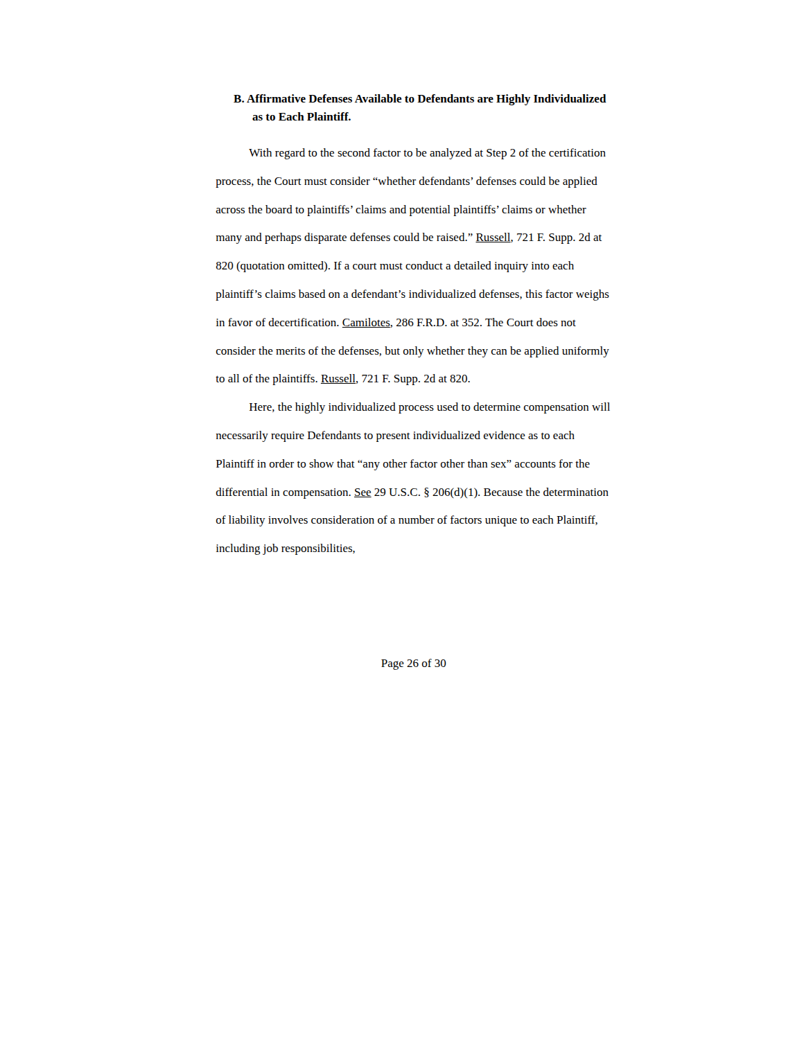B. Affirmative Defenses Available to Defendants are Highly Individualized as to Each Plaintiff.
With regard to the second factor to be analyzed at Step 2 of the certification process, the Court must consider “whether defendants’ defenses could be applied across the board to plaintiffs’ claims and potential plaintiffs’ claims or whether many and perhaps disparate defenses could be raised.” Russell, 721 F. Supp. 2d at 820 (quotation omitted). If a court must conduct a detailed inquiry into each plaintiff’s claims based on a defendant’s individualized defenses, this factor weighs in favor of decertification. Camilotes, 286 F.R.D. at 352. The Court does not consider the merits of the defenses, but only whether they can be applied uniformly to all of the plaintiffs. Russell, 721 F. Supp. 2d at 820.
Here, the highly individualized process used to determine compensation will necessarily require Defendants to present individualized evidence as to each Plaintiff in order to show that “any other factor other than sex” accounts for the differential in compensation. See 29 U.S.C. § 206(d)(1). Because the determination of liability involves consideration of a number of factors unique to each Plaintiff, including job responsibilities,
Page 26 of 30